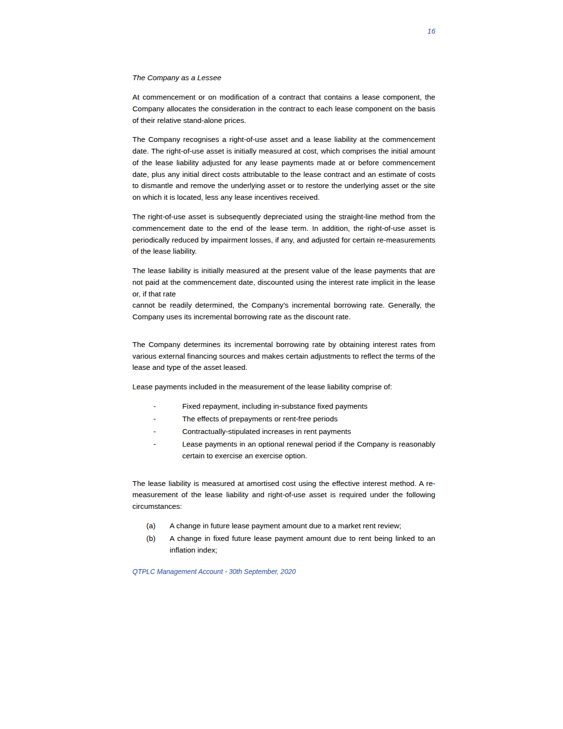16
The Company as a Lessee
At commencement or on modification of a contract that contains a lease component, the Company allocates the consideration in the contract to each lease component on the basis of their relative stand-alone prices.
The Company recognises a right-of-use asset and a lease liability at the commencement date. The right-of-use asset is initially measured at cost, which comprises the initial amount of the lease liability adjusted for any lease payments made at or before commencement date, plus any initial direct costs attributable to the lease contract and an estimate of costs to dismantle and remove the underlying asset or to restore the underlying asset or the site on which it is located, less any lease incentives received.
The right-of-use asset is subsequently depreciated using the straight-line method from the commencement date to the end of the lease term. In addition, the right-of-use asset is periodically reduced by impairment losses, if any, and adjusted for certain re-measurements of the lease liability.
The lease liability is initially measured at the present value of the lease payments that are not paid at the commencement date, discounted using the interest rate implicit in the lease or, if that rate
cannot be readily determined, the Company's incremental borrowing rate. Generally, the Company uses its incremental borrowing rate as the discount rate.
The Company determines its incremental borrowing rate by obtaining interest rates from various external financing sources and makes certain adjustments to reflect the terms of the lease and type of the asset leased.
Lease payments included in the measurement of the lease liability comprise of:
-Fixed repayment, including in-substance fixed payments
-The effects of prepayments or rent-free periods
-Contractually-stipulated increases in rent payments
-Lease payments in an optional renewal period if the Company is reasonably certain to exercise an exercise option.
The lease liability is measured at amortised cost using the effective interest method. A re-measurement of the lease liability and right-of-use asset is required under the following circumstances:
(a) A change in future lease payment amount due to a market rent review;
(b) A change in fixed future lease payment amount due to rent being linked to an inflation index;
QTPLC Management Account - 30th September, 2020